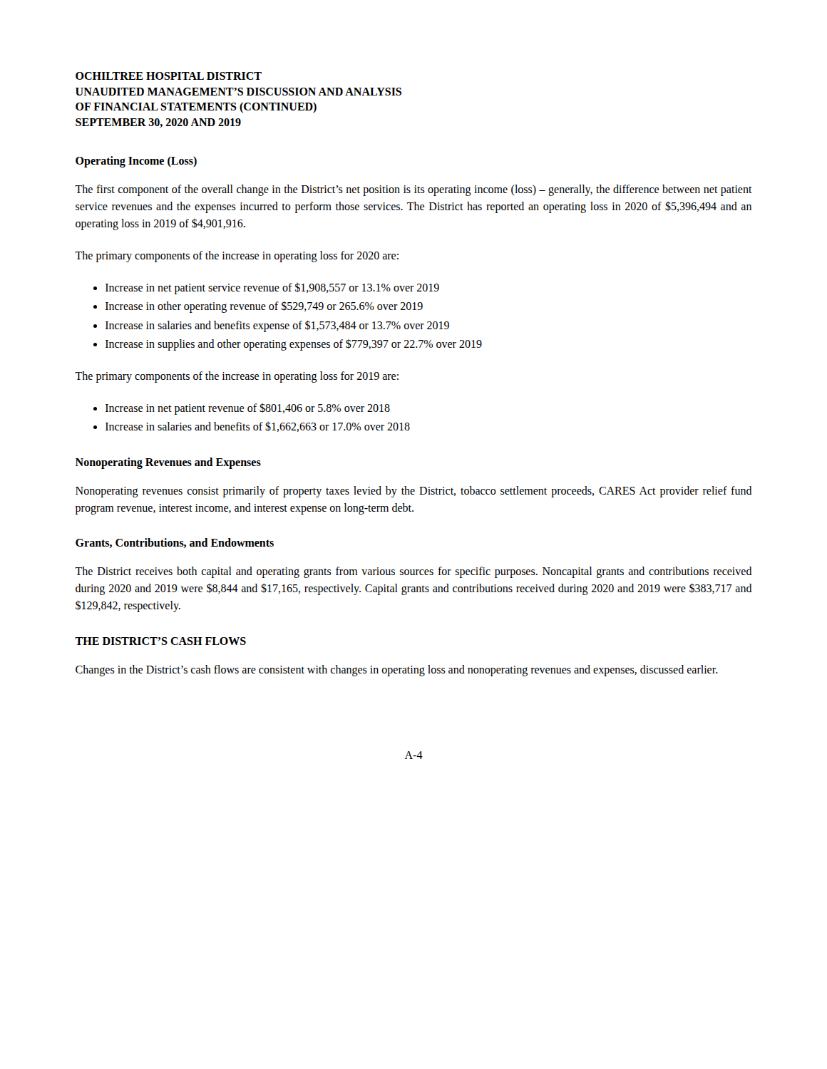OCHILTREE HOSPITAL DISTRICT
UNAUDITED MANAGEMENT’S DISCUSSION AND ANALYSIS
OF FINANCIAL STATEMENTS (CONTINUED)
SEPTEMBER 30, 2020 AND 2019
Operating Income (Loss)
The first component of the overall change in the District’s net position is its operating income (loss) – generally, the difference between net patient service revenues and the expenses incurred to perform those services. The District has reported an operating loss in 2020 of $5,396,494 and an operating loss in 2019 of $4,901,916.
The primary components of the increase in operating loss for 2020 are:
Increase in net patient service revenue of $1,908,557 or 13.1% over 2019
Increase in other operating revenue of $529,749 or 265.6% over 2019
Increase in salaries and benefits expense of $1,573,484 or 13.7% over 2019
Increase in supplies and other operating expenses of $779,397 or 22.7% over 2019
The primary components of the increase in operating loss for 2019 are:
Increase in net patient revenue of $801,406 or 5.8% over 2018
Increase in salaries and benefits of $1,662,663 or 17.0% over 2018
Nonoperating Revenues and Expenses
Nonoperating revenues consist primarily of property taxes levied by the District, tobacco settlement proceeds, CARES Act provider relief fund program revenue, interest income, and interest expense on long-term debt.
Grants, Contributions, and Endowments
The District receives both capital and operating grants from various sources for specific purposes. Noncapital grants and contributions received during 2020 and 2019 were $8,844 and $17,165, respectively. Capital grants and contributions received during 2020 and 2019 were $383,717 and $129,842, respectively.
THE DISTRICT’S CASH FLOWS
Changes in the District’s cash flows are consistent with changes in operating loss and nonoperating revenues and expenses, discussed earlier.
A-4